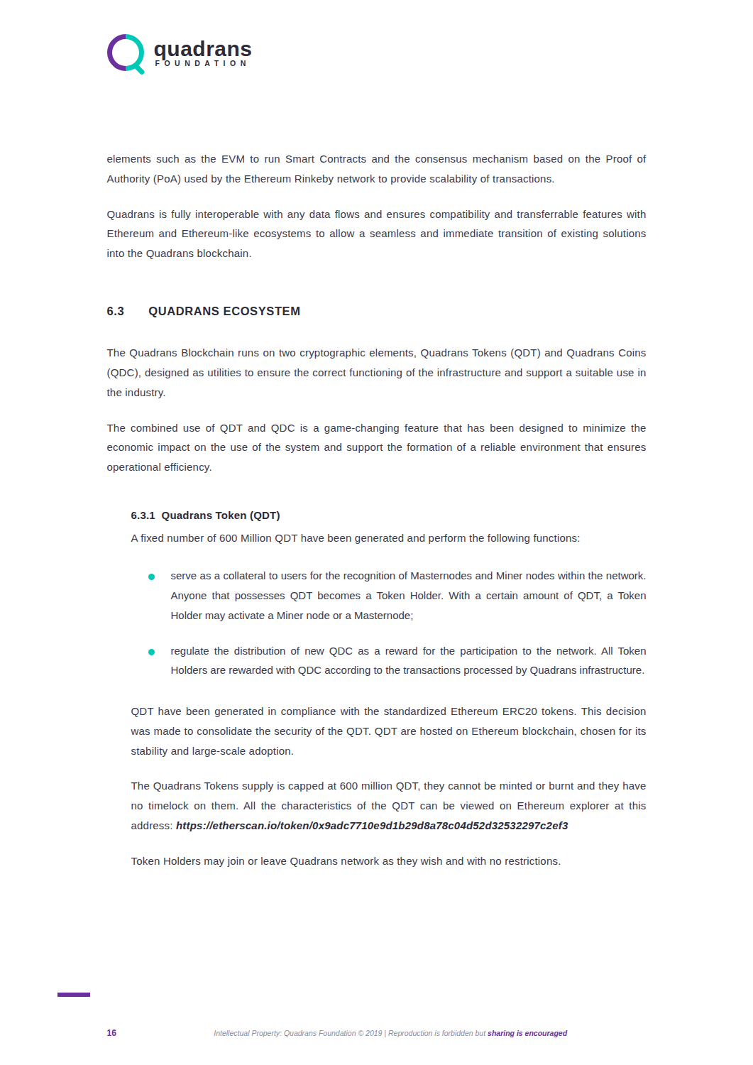quadrans
FOUNDATION
elements such as the EVM to run Smart Contracts and the consensus mechanism based on the Proof of Authority (PoA) used by the Ethereum Rinkeby network to provide scalability of transactions.
Quadrans is fully interoperable with any data flows and ensures compatibility and transferrable features with Ethereum and Ethereum-like ecosystems to allow a seamless and immediate transition of existing solutions into the Quadrans blockchain.
6.3 QUADRANS ECOSYSTEM
The Quadrans Blockchain runs on two cryptographic elements, Quadrans Tokens (QDT) and Quadrans Coins (QDC), designed as utilities to ensure the correct functioning of the infrastructure and support a suitable use in the industry.
The combined use of QDT and QDC is a game-changing feature that has been designed to minimize the economic impact on the use of the system and support the formation of a reliable environment that ensures operational efficiency.
6.3.1 Quadrans Token (QDT)
A fixed number of 600 Million QDT have been generated and perform the following functions:
serve as a collateral to users for the recognition of Masternodes and Miner nodes within the network. Anyone that possesses QDT becomes a Token Holder. With a certain amount of QDT, a Token Holder may activate a Miner node or a Masternode;
regulate the distribution of new QDC as a reward for the participation to the network. All Token Holders are rewarded with QDC according to the transactions processed by Quadrans infrastructure.
QDT have been generated in compliance with the standardized Ethereum ERC20 tokens. This decision was made to consolidate the security of the QDT. QDT are hosted on Ethereum blockchain, chosen for its stability and large-scale adoption.
The Quadrans Tokens supply is capped at 600 million QDT, they cannot be minted or burnt and they have no timelock on them. All the characteristics of the QDT can be viewed on Ethereum explorer at this address: https://etherscan.io/token/0x9adc7710e9d1b29d8a78c04d52d32532297c2ef3
Token Holders may join or leave Quadrans network as they wish and with no restrictions.
16 Intellectual Property: Quadrans Foundation © 2019 | Reproduction is forbidden but sharing is encouraged